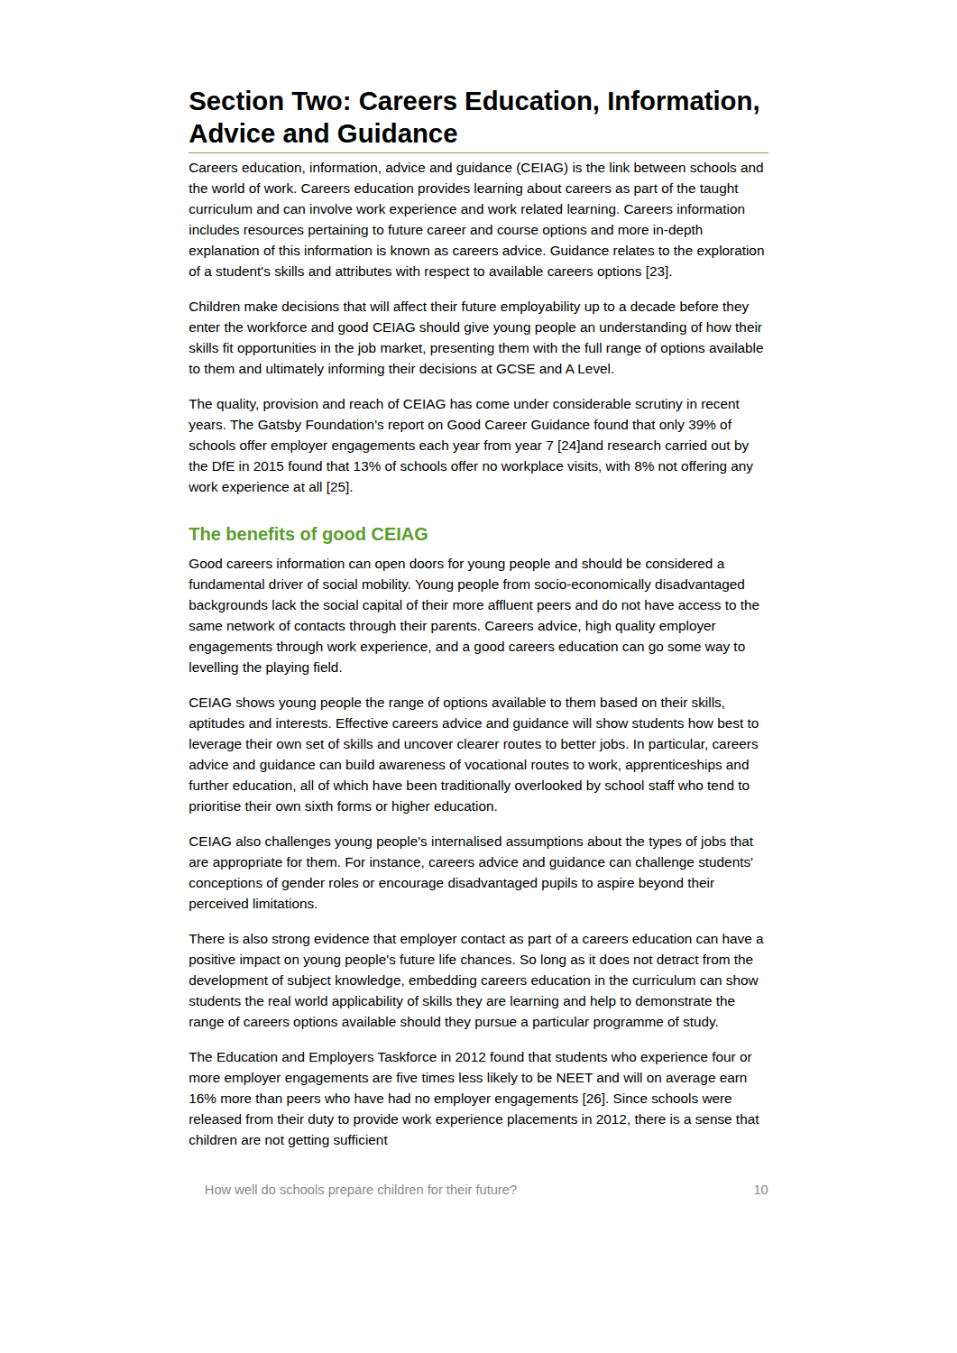Section Two: Careers Education, Information, Advice and Guidance
Careers education, information, advice and guidance (CEIAG) is the link between schools and the world of work. Careers education provides learning about careers as part of the taught curriculum and can involve work experience and work related learning. Careers information includes resources pertaining to future career and course options and more in-depth explanation of this information is known as careers advice. Guidance relates to the exploration of a student's skills and attributes with respect to available careers options [23].
Children make decisions that will affect their future employability up to a decade before they enter the workforce and good CEIAG should give young people an understanding of how their skills fit opportunities in the job market, presenting them with the full range of options available to them and ultimately informing their decisions at GCSE and A Level.
The quality, provision and reach of CEIAG has come under considerable scrutiny in recent years. The Gatsby Foundation's report on Good Career Guidance found that only 39% of schools offer employer engagements each year from year 7 [24]and research carried out by the DfE in 2015 found that 13% of schools offer no workplace visits, with 8% not offering any work experience at all [25].
The benefits of good CEIAG
Good careers information can open doors for young people and should be considered a fundamental driver of social mobility. Young people from socio-economically disadvantaged backgrounds lack the social capital of their more affluent peers and do not have access to the same network of contacts through their parents. Careers advice, high quality employer engagements through work experience, and a good careers education can go some way to levelling the playing field.
CEIAG shows young people the range of options available to them based on their skills, aptitudes and interests. Effective careers advice and guidance will show students how best to leverage their own set of skills and uncover clearer routes to better jobs. In particular, careers advice and guidance can build awareness of vocational routes to work, apprenticeships and further education, all of which have been traditionally overlooked by school staff who tend to prioritise their own sixth forms or higher education.
CEIAG also challenges young people's internalised assumptions about the types of jobs that are appropriate for them. For instance, careers advice and guidance can challenge students' conceptions of gender roles or encourage disadvantaged pupils to aspire beyond their perceived limitations.
There is also strong evidence that employer contact as part of a careers education can have a positive impact on young people's future life chances. So long as it does not detract from the development of subject knowledge, embedding careers education in the curriculum can show students the real world applicability of skills they are learning and help to demonstrate the range of careers options available should they pursue a particular programme of study.
The Education and Employers Taskforce in 2012 found that students who experience four or more employer engagements are five times less likely to be NEET and will on average earn 16% more than peers who have had no employer engagements [26]. Since schools were released from their duty to provide work experience placements in 2012, there is a sense that children are not getting sufficient
How well do schools prepare children for their future? 10